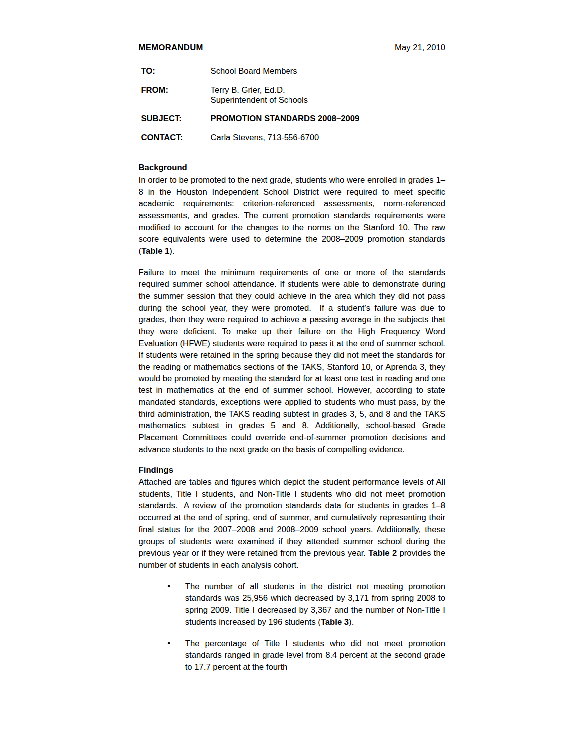MEMORANDUM May 21, 2010
| TO: | School Board Members |
| FROM: | Terry B. Grier, Ed.D. Superintendent of Schools |
| SUBJECT: | PROMOTION STANDARDS 2008–2009 |
| CONTACT: | Carla Stevens, 713-556-6700 |
Background
In order to be promoted to the next grade, students who were enrolled in grades 1–8 in the Houston Independent School District were required to meet specific academic requirements: criterion-referenced assessments, norm-referenced assessments, and grades. The current promotion standards requirements were modified to account for the changes to the norms on the Stanford 10. The raw score equivalents were used to determine the 2008–2009 promotion standards (Table 1).
Failure to meet the minimum requirements of one or more of the standards required summer school attendance. If students were able to demonstrate during the summer session that they could achieve in the area which they did not pass during the school year, they were promoted. If a student’s failure was due to grades, then they were required to achieve a passing average in the subjects that they were deficient. To make up their failure on the High Frequency Word Evaluation (HFWE) students were required to pass it at the end of summer school. If students were retained in the spring because they did not meet the standards for the reading or mathematics sections of the TAKS, Stanford 10, or Aprenda 3, they would be promoted by meeting the standard for at least one test in reading and one test in mathematics at the end of summer school. However, according to state mandated standards, exceptions were applied to students who must pass, by the third administration, the TAKS reading subtest in grades 3, 5, and 8 and the TAKS mathematics subtest in grades 5 and 8. Additionally, school-based Grade Placement Committees could override end-of-summer promotion decisions and advance students to the next grade on the basis of compelling evidence.
Findings
Attached are tables and figures which depict the student performance levels of All students, Title I students, and Non-Title I students who did not meet promotion standards. A review of the promotion standards data for students in grades 1–8 occurred at the end of spring, end of summer, and cumulatively representing their final status for the 2007–2008 and 2008–2009 school years. Additionally, these groups of students were examined if they attended summer school during the previous year or if they were retained from the previous year. Table 2 provides the number of students in each analysis cohort.
The number of all students in the district not meeting promotion standards was 25,956 which decreased by 3,171 from spring 2008 to spring 2009. Title I decreased by 3,367 and the number of Non-Title I students increased by 196 students (Table 3).
The percentage of Title I students who did not meet promotion standards ranged in grade level from 8.4 percent at the second grade to 17.7 percent at the fourth